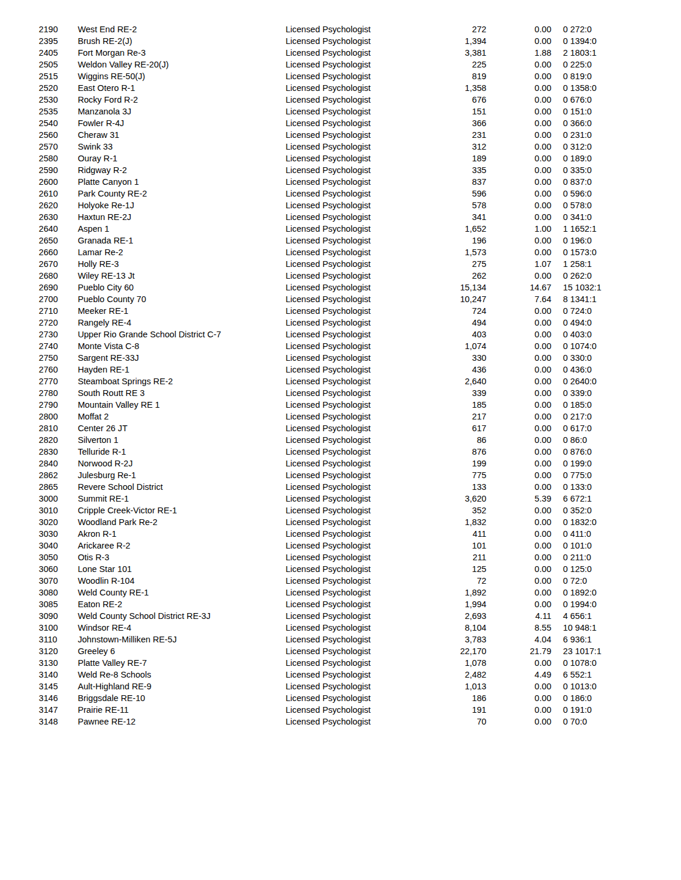| 2190 | West End RE-2 | Licensed Psychologist | 272 | 0.00 | 0 272:0 |
| 2395 | Brush RE-2(J) | Licensed Psychologist | 1,394 | 0.00 | 0 1394:0 |
| 2405 | Fort Morgan Re-3 | Licensed Psychologist | 3,381 | 1.88 | 2 1803:1 |
| 2505 | Weldon Valley RE-20(J) | Licensed Psychologist | 225 | 0.00 | 0 225:0 |
| 2515 | Wiggins RE-50(J) | Licensed Psychologist | 819 | 0.00 | 0 819:0 |
| 2520 | East Otero R-1 | Licensed Psychologist | 1,358 | 0.00 | 0 1358:0 |
| 2530 | Rocky Ford R-2 | Licensed Psychologist | 676 | 0.00 | 0 676:0 |
| 2535 | Manzanola 3J | Licensed Psychologist | 151 | 0.00 | 0 151:0 |
| 2540 | Fowler R-4J | Licensed Psychologist | 366 | 0.00 | 0 366:0 |
| 2560 | Cheraw 31 | Licensed Psychologist | 231 | 0.00 | 0 231:0 |
| 2570 | Swink 33 | Licensed Psychologist | 312 | 0.00 | 0 312:0 |
| 2580 | Ouray R-1 | Licensed Psychologist | 189 | 0.00 | 0 189:0 |
| 2590 | Ridgway R-2 | Licensed Psychologist | 335 | 0.00 | 0 335:0 |
| 2600 | Platte Canyon 1 | Licensed Psychologist | 837 | 0.00 | 0 837:0 |
| 2610 | Park County RE-2 | Licensed Psychologist | 596 | 0.00 | 0 596:0 |
| 2620 | Holyoke Re-1J | Licensed Psychologist | 578 | 0.00 | 0 578:0 |
| 2630 | Haxtun RE-2J | Licensed Psychologist | 341 | 0.00 | 0 341:0 |
| 2640 | Aspen 1 | Licensed Psychologist | 1,652 | 1.00 | 1 1652:1 |
| 2650 | Granada RE-1 | Licensed Psychologist | 196 | 0.00 | 0 196:0 |
| 2660 | Lamar Re-2 | Licensed Psychologist | 1,573 | 0.00 | 0 1573:0 |
| 2670 | Holly RE-3 | Licensed Psychologist | 275 | 1.07 | 1 258:1 |
| 2680 | Wiley RE-13 Jt | Licensed Psychologist | 262 | 0.00 | 0 262:0 |
| 2690 | Pueblo City 60 | Licensed Psychologist | 15,134 | 14.67 | 15 1032:1 |
| 2700 | Pueblo County 70 | Licensed Psychologist | 10,247 | 7.64 | 8 1341:1 |
| 2710 | Meeker RE-1 | Licensed Psychologist | 724 | 0.00 | 0 724:0 |
| 2720 | Rangely RE-4 | Licensed Psychologist | 494 | 0.00 | 0 494:0 |
| 2730 | Upper Rio Grande School District C-7 | Licensed Psychologist | 403 | 0.00 | 0 403:0 |
| 2740 | Monte Vista C-8 | Licensed Psychologist | 1,074 | 0.00 | 0 1074:0 |
| 2750 | Sargent RE-33J | Licensed Psychologist | 330 | 0.00 | 0 330:0 |
| 2760 | Hayden RE-1 | Licensed Psychologist | 436 | 0.00 | 0 436:0 |
| 2770 | Steamboat Springs RE-2 | Licensed Psychologist | 2,640 | 0.00 | 0 2640:0 |
| 2780 | South Routt RE 3 | Licensed Psychologist | 339 | 0.00 | 0 339:0 |
| 2790 | Mountain Valley RE 1 | Licensed Psychologist | 185 | 0.00 | 0 185:0 |
| 2800 | Moffat 2 | Licensed Psychologist | 217 | 0.00 | 0 217:0 |
| 2810 | Center 26 JT | Licensed Psychologist | 617 | 0.00 | 0 617:0 |
| 2820 | Silverton 1 | Licensed Psychologist | 86 | 0.00 | 0 86:0 |
| 2830 | Telluride R-1 | Licensed Psychologist | 876 | 0.00 | 0 876:0 |
| 2840 | Norwood R-2J | Licensed Psychologist | 199 | 0.00 | 0 199:0 |
| 2862 | Julesburg Re-1 | Licensed Psychologist | 775 | 0.00 | 0 775:0 |
| 2865 | Revere School District | Licensed Psychologist | 133 | 0.00 | 0 133:0 |
| 3000 | Summit RE-1 | Licensed Psychologist | 3,620 | 5.39 | 6 672:1 |
| 3010 | Cripple Creek-Victor RE-1 | Licensed Psychologist | 352 | 0.00 | 0 352:0 |
| 3020 | Woodland Park Re-2 | Licensed Psychologist | 1,832 | 0.00 | 0 1832:0 |
| 3030 | Akron R-1 | Licensed Psychologist | 411 | 0.00 | 0 411:0 |
| 3040 | Arickaree R-2 | Licensed Psychologist | 101 | 0.00 | 0 101:0 |
| 3050 | Otis R-3 | Licensed Psychologist | 211 | 0.00 | 0 211:0 |
| 3060 | Lone Star 101 | Licensed Psychologist | 125 | 0.00 | 0 125:0 |
| 3070 | Woodlin R-104 | Licensed Psychologist | 72 | 0.00 | 0 72:0 |
| 3080 | Weld County RE-1 | Licensed Psychologist | 1,892 | 0.00 | 0 1892:0 |
| 3085 | Eaton RE-2 | Licensed Psychologist | 1,994 | 0.00 | 0 1994:0 |
| 3090 | Weld County School District RE-3J | Licensed Psychologist | 2,693 | 4.11 | 4 656:1 |
| 3100 | Windsor RE-4 | Licensed Psychologist | 8,104 | 8.55 | 10 948:1 |
| 3110 | Johnstown-Milliken RE-5J | Licensed Psychologist | 3,783 | 4.04 | 6 936:1 |
| 3120 | Greeley 6 | Licensed Psychologist | 22,170 | 21.79 | 23 1017:1 |
| 3130 | Platte Valley RE-7 | Licensed Psychologist | 1,078 | 0.00 | 0 1078:0 |
| 3140 | Weld Re-8 Schools | Licensed Psychologist | 2,482 | 4.49 | 6 552:1 |
| 3145 | Ault-Highland RE-9 | Licensed Psychologist | 1,013 | 0.00 | 0 1013:0 |
| 3146 | Briggsdale RE-10 | Licensed Psychologist | 186 | 0.00 | 0 186:0 |
| 3147 | Prairie RE-11 | Licensed Psychologist | 191 | 0.00 | 0 191:0 |
| 3148 | Pawnee RE-12 | Licensed Psychologist | 70 | 0.00 | 0 70:0 |